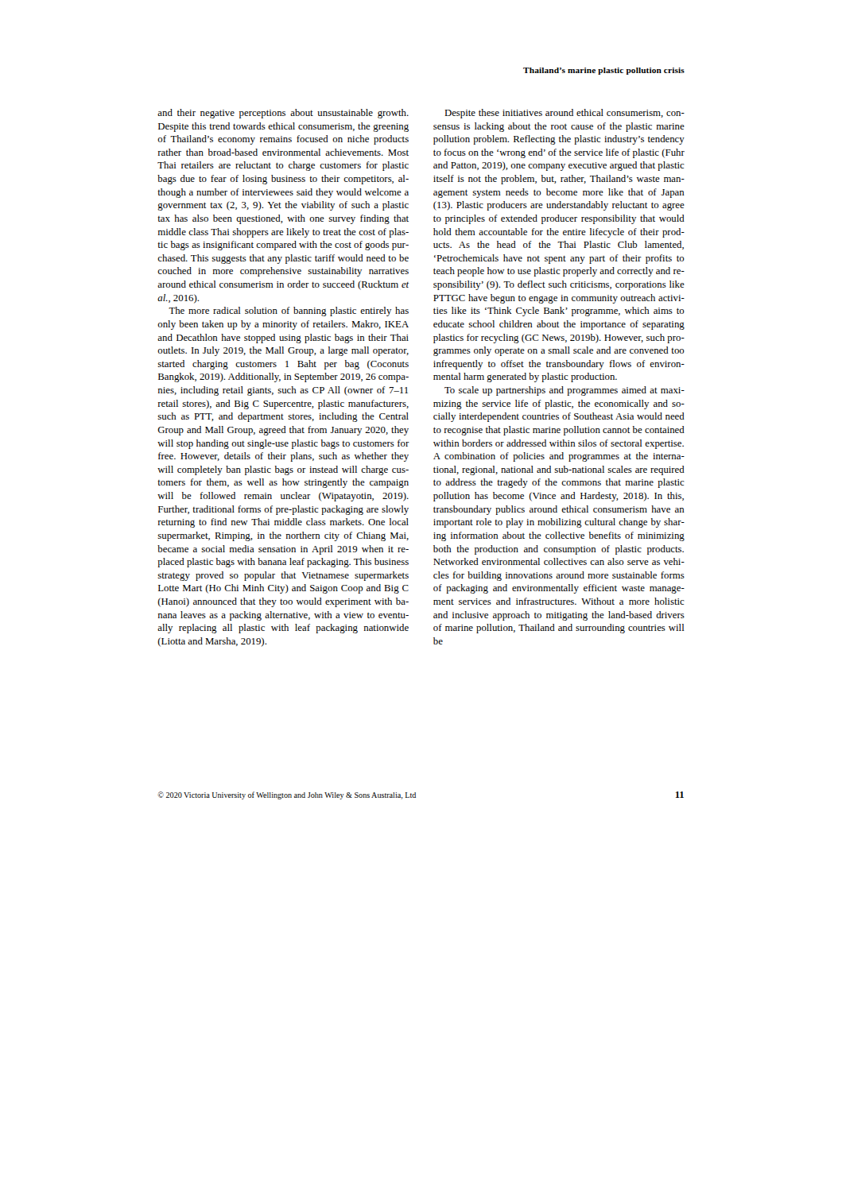Thailand’s marine plastic pollution crisis
and their negative perceptions about unsustainable growth. Despite this trend towards ethical consumerism, the greening of Thailand’s economy remains focused on niche products rather than broad-based environmental achievements. Most Thai retailers are reluctant to charge customers for plastic bags due to fear of losing business to their competitors, although a number of interviewees said they would welcome a government tax (2, 3, 9). Yet the viability of such a plastic tax has also been questioned, with one survey finding that middle class Thai shoppers are likely to treat the cost of plastic bags as insignificant compared with the cost of goods purchased. This suggests that any plastic tariff would need to be couched in more comprehensive sustainability narratives around ethical consumerism in order to succeed (Rucktum et al., 2016).
The more radical solution of banning plastic entirely has only been taken up by a minority of retailers. Makro, IKEA and Decathlon have stopped using plastic bags in their Thai outlets. In July 2019, the Mall Group, a large mall operator, started charging customers 1 Baht per bag (Coconuts Bangkok, 2019). Additionally, in September 2019, 26 companies, including retail giants, such as CP All (owner of 7–11 retail stores), and Big C Supercentre, plastic manufacturers, such as PTT, and department stores, including the Central Group and Mall Group, agreed that from January 2020, they will stop handing out single-use plastic bags to customers for free. However, details of their plans, such as whether they will completely ban plastic bags or instead will charge customers for them, as well as how stringently the campaign will be followed remain unclear (Wipatayotin, 2019). Further, traditional forms of pre-plastic packaging are slowly returning to find new Thai middle class markets. One local supermarket, Rimping, in the northern city of Chiang Mai, became a social media sensation in April 2019 when it replaced plastic bags with banana leaf packaging. This business strategy proved so popular that Vietnamese supermarkets Lotte Mart (Ho Chi Minh City) and Saigon Coop and Big C (Hanoi) announced that they too would experiment with banana leaves as a packing alternative, with a view to eventually replacing all plastic with leaf packaging nationwide (Liotta and Marsha, 2019).
Despite these initiatives around ethical consumerism, consensus is lacking about the root cause of the plastic marine pollution problem. Reflecting the plastic industry’s tendency to focus on the ‘wrong end’ of the service life of plastic (Fuhr and Patton, 2019), one company executive argued that plastic itself is not the problem, but, rather, Thailand’s waste management system needs to become more like that of Japan (13). Plastic producers are understandably reluctant to agree to principles of extended producer responsibility that would hold them accountable for the entire lifecycle of their products. As the head of the Thai Plastic Club lamented, ‘Petrochemicals have not spent any part of their profits to teach people how to use plastic properly and correctly and responsibility’ (9). To deflect such criticisms, corporations like PTTGC have begun to engage in community outreach activities like its ‘Think Cycle Bank’ programme, which aims to educate school children about the importance of separating plastics for recycling (GC News, 2019b). However, such programmes only operate on a small scale and are convened too infrequently to offset the transboundary flows of environmental harm generated by plastic production.
To scale up partnerships and programmes aimed at maximizing the service life of plastic, the economically and socially interdependent countries of Southeast Asia would need to recognise that plastic marine pollution cannot be contained within borders or addressed within silos of sectoral expertise. A combination of policies and programmes at the international, regional, national and sub-national scales are required to address the tragedy of the commons that marine plastic pollution has become (Vince and Hardesty, 2018). In this, transboundary publics around ethical consumerism have an important role to play in mobilizing cultural change by sharing information about the collective benefits of minimizing both the production and consumption of plastic products. Networked environmental collectives can also serve as vehicles for building innovations around more sustainable forms of packaging and environmentally efficient waste management services and infrastructures. Without a more holistic and inclusive approach to mitigating the land-based drivers of marine pollution, Thailand and surrounding countries will be
© 2020 Victoria University of Wellington and John Wiley & Sons Australia, Ltd 11